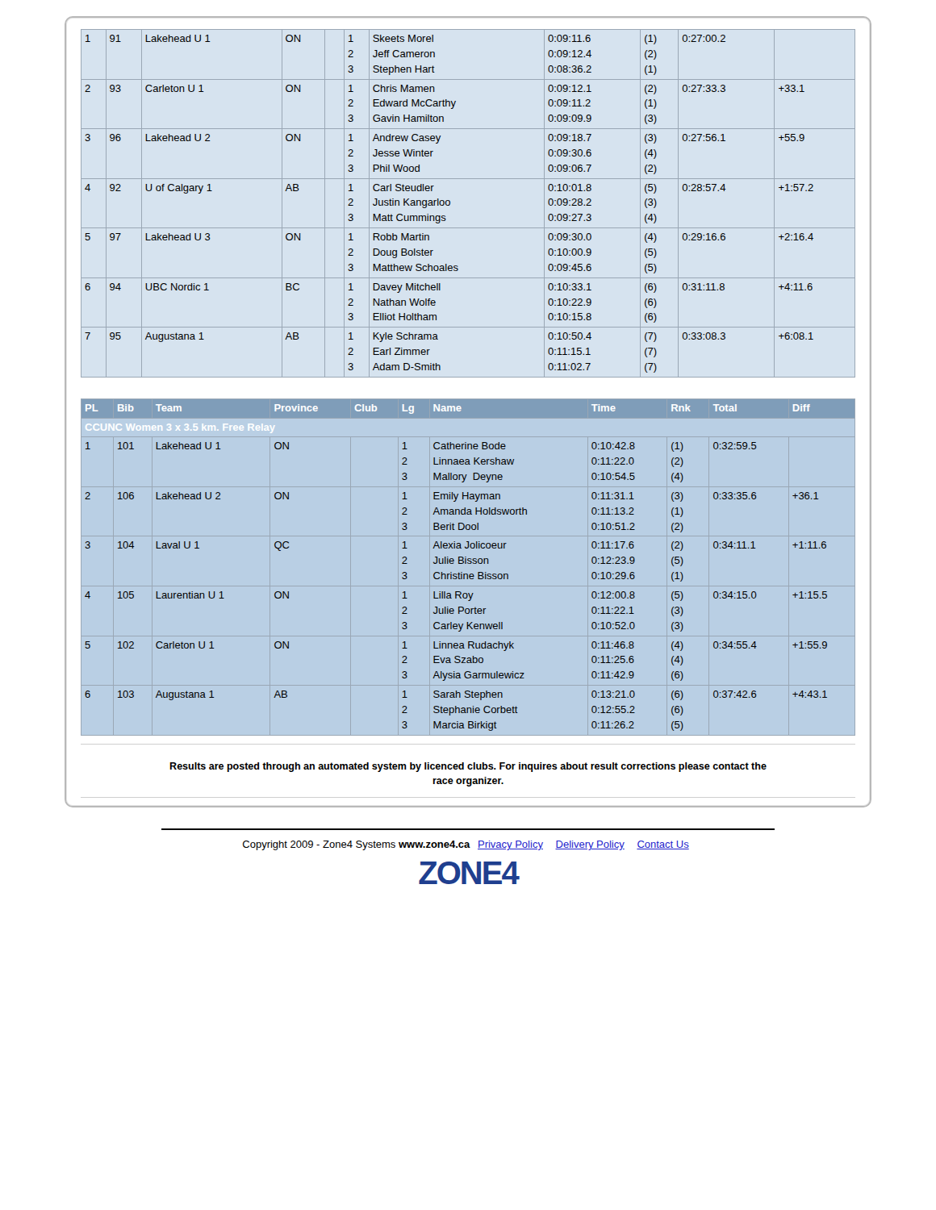| 1 | 91 | Lakehead U 1 | ON | | 1 2 3 | Skeets Morel Jeff Cameron Stephen Hart | 0:09:11.6 0:09:12.4 0:08:36.2 | (1) (2) (1) | 0:27:00.2 | |
| 2 | 93 | Carleton U 1 | ON | | 1 2 3 | Chris Mamen Edward McCarthy Gavin Hamilton | 0:09:12.1 0:09:11.2 0:09:09.9 | (2) (1) (3) | 0:27:33.3 | +33.1 |
| 3 | 96 | Lakehead U 2 | ON | | 1 2 3 | Andrew Casey Jesse Winter Phil Wood | 0:09:18.7 0:09:30.6 0:09:06.7 | (3) (4) (2) | 0:27:56.1 | +55.9 |
| 4 | 92 | U of Calgary 1 | AB | | 1 2 3 | Carl Steudler Justin Kangarloo Matt Cummings | 0:10:01.8 0:09:28.2 0:09:27.3 | (5) (3) (4) | 0:28:57.4 | +1:57.2 |
| 5 | 97 | Lakehead U 3 | ON | | 1 2 3 | Robb Martin Doug Bolster Matthew Schoales | 0:09:30.0 0:10:00.9 0:09:45.6 | (4) (5) (5) | 0:29:16.6 | +2:16.4 |
| 6 | 94 | UBC Nordic 1 | BC | | 1 2 3 | Davey Mitchell Nathan Wolfe Elliot Holtham | 0:10:33.1 0:10:22.9 0:10:15.8 | (6) (6) (6) | 0:31:11.8 | +4:11.6 |
| 7 | 95 | Augustana 1 | AB | | 1 2 3 | Kyle Schrama Earl Zimmer Adam D-Smith | 0:10:50.4 0:11:15.1 0:11:02.7 | (7) (7) (7) | 0:33:08.3 | +6:08.1 |
| CCUNC Women 3 x 3.5 km. Free Relay |
| PL | Bib | Team | Province | Club | Lg | Name | Time | Rnk | Total | Diff |
| 1 | 101 | Lakehead U 1 | ON | | 1 2 3 | Catherine Bode Linnaea Kershaw Mallory Deyne | 0:10:42.8 0:11:22.0 0:10:54.5 | (1) (2) (4) | 0:32:59.5 | |
| 2 | 106 | Lakehead U 2 | ON | | 1 2 3 | Emily Hayman Amanda Holdsworth Berit Dool | 0:11:31.1 0:11:13.2 0:10:51.2 | (3) (1) (2) | 0:33:35.6 | +36.1 |
| 3 | 104 | Laval U 1 | QC | | 1 2 3 | Alexia Jolicoeur Julie Bisson Christine Bisson | 0:11:17.6 0:12:23.9 0:10:29.6 | (2) (5) (1) | 0:34:11.1 | +1:11.6 |
| 4 | 105 | Laurentian U 1 | ON | | 1 2 3 | Lilla Roy Julie Porter Carley Kenwell | 0:12:00.8 0:11:22.1 0:10:52.0 | (5) (3) (3) | 0:34:15.0 | +1:15.5 |
| 5 | 102 | Carleton U 1 | ON | | 1 2 3 | Linnea Rudachyk Eva Szabo Alysia Garmulewicz | 0:11:46.8 0:11:25.6 0:11:42.9 | (4) (4) (6) | 0:34:55.4 | +1:55.9 |
| 6 | 103 | Augustana 1 | AB | | 1 2 3 | Sarah Stephen Stephanie Corbett Marcia Birkigt | 0:13:21.0 0:12:55.2 0:11:26.2 | (6) (6) (5) | 0:37:42.6 | +4:43.1 |
Results are posted through an automated system by licenced clubs. For inquires about result corrections please contact the
race organizer.
Copyright 2009 - Zone4 Systems www.zone4.ca Privacy Policy Delivery Policy Contact Us
ZONE4